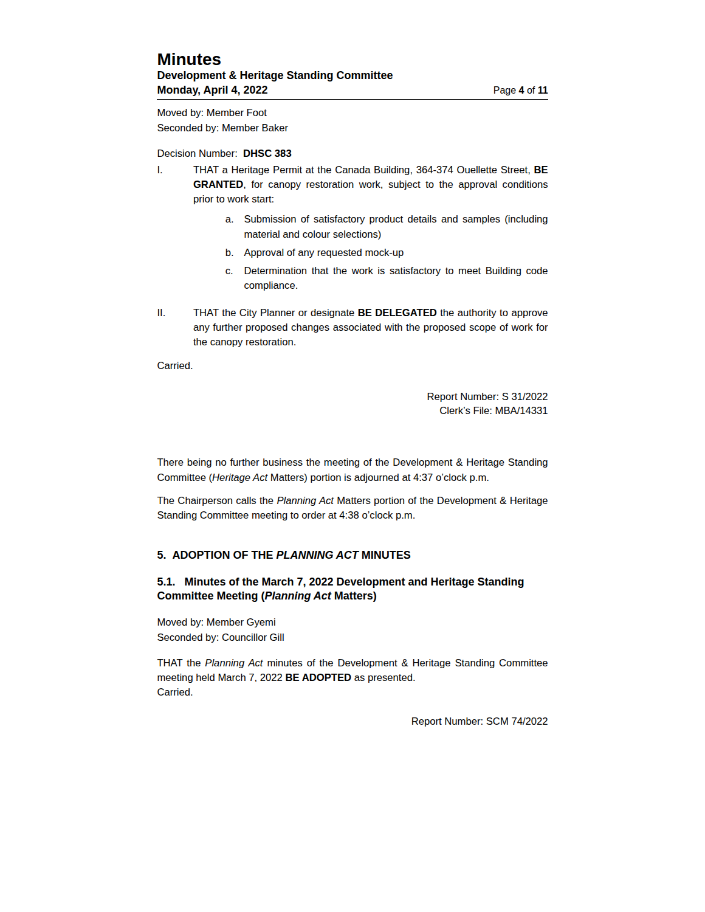Minutes
Development & Heritage Standing Committee
Monday, April 4, 2022 Page 4 of 11
Moved by: Member Foot
Seconded by: Member Baker
Decision Number: DHSC 383
I.
THAT a Heritage Permit at the Canada Building, 364-374 Ouellette Street, BE GRANTED, for canopy restoration work, subject to the approval conditions prior to work start:
a. Submission of satisfactory product details and samples (including material and colour selections)
b. Approval of any requested mock-up
c. Determination that the work is satisfactory to meet Building code compliance.
II.
THAT the City Planner or designate BE DELEGATED the authority to approve any further proposed changes associated with the proposed scope of work for the canopy restoration.
Carried.
Report Number: S 31/2022
Clerk’s File: MBA/14331
There being no further business the meeting of the Development & Heritage Standing Committee (Heritage Act Matters) portion is adjourned at 4:37 o’clock p.m.
The Chairperson calls the Planning Act Matters portion of the Development & Heritage Standing Committee meeting to order at 4:38 o’clock p.m.
5. ADOPTION OF THE PLANNING ACT MINUTES
5.1. Minutes of the March 7, 2022 Development and Heritage Standing Committee Meeting (Planning Act Matters)
Moved by: Member Gyemi
Seconded by: Councillor Gill
THAT the Planning Act minutes of the Development & Heritage Standing Committee meeting held March 7, 2022 BE ADOPTED as presented.
Carried.
Report Number: SCM 74/2022